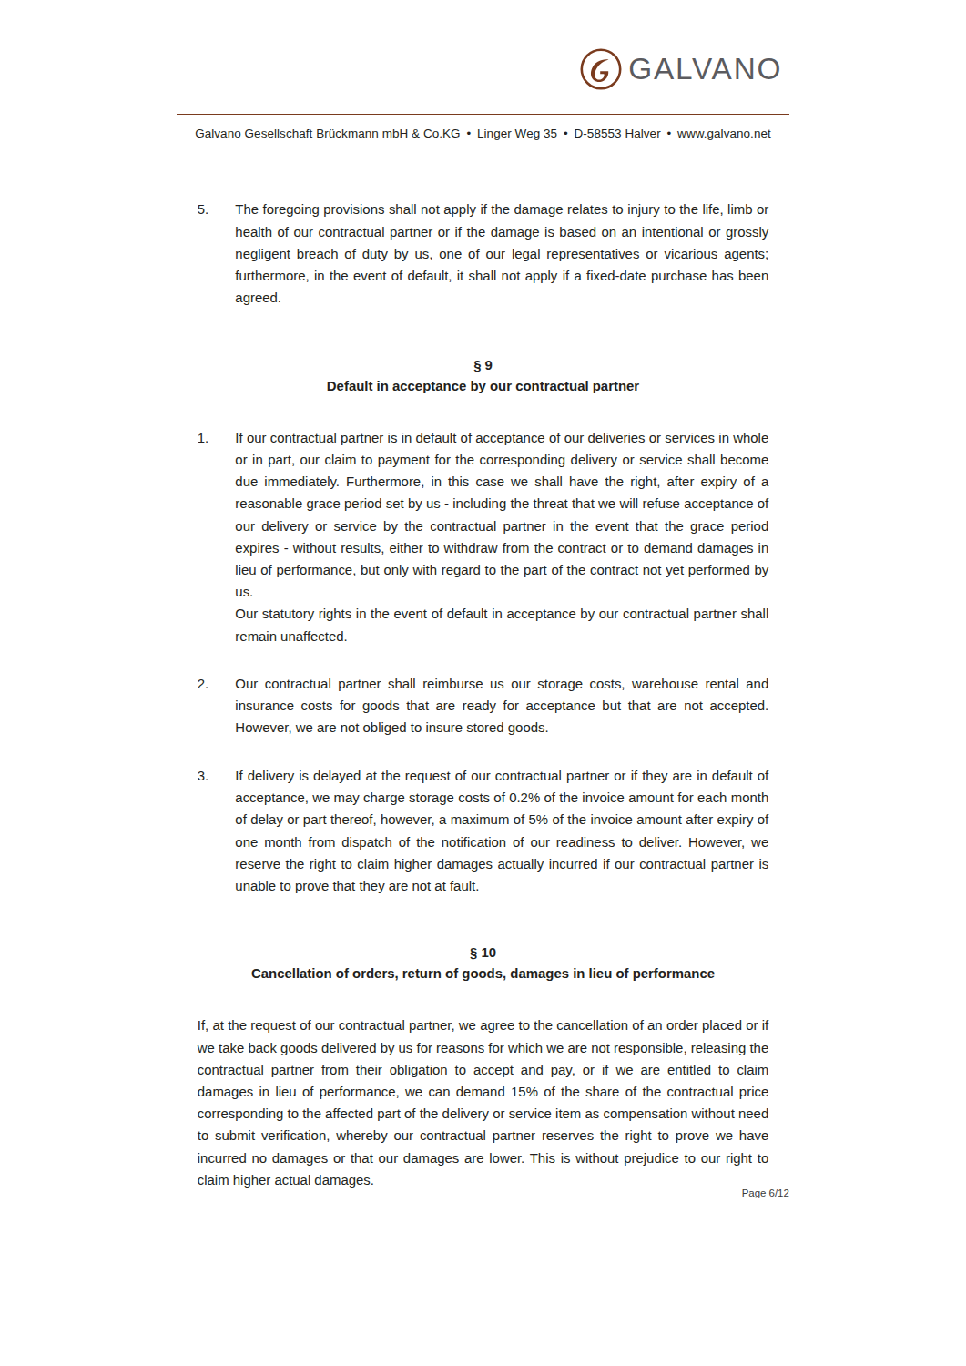GALVANO
Galvano Gesellschaft Brückmann mbH & Co.KG • Linger Weg 35 • D-58553 Halver • www.galvano.net
5.
The foregoing provisions shall not apply if the damage relates to injury to the life, limb or health of our contractual partner or if the damage is based on an intentional or grossly negligent breach of duty by us, one of our legal representatives or vicarious agents; furthermore, in the event of default, it shall not apply if a fixed-date purchase has been agreed.
§ 9 Default in acceptance by our contractual partner
1.
If our contractual partner is in default of acceptance of our deliveries or services in whole or in part, our claim to payment for the corresponding delivery or service shall become due immediately. Furthermore, in this case we shall have the right, after expiry of a reasonable grace period set by us - including the threat that we will refuse acceptance of our delivery or service by the contractual partner in the event that the grace period expires - without results, either to withdraw from the contract or to demand damages in lieu of performance, but only with regard to the part of the contract not yet performed by us.
Our statutory rights in the event of default in acceptance by our contractual partner shall remain unaffected.
2.
Our contractual partner shall reimburse us our storage costs, warehouse rental and insurance costs for goods that are ready for acceptance but that are not accepted. However, we are not obliged to insure stored goods.
3.
If delivery is delayed at the request of our contractual partner or if they are in default of acceptance, we may charge storage costs of 0.2% of the invoice amount for each month of delay or part thereof, however, a maximum of 5% of the invoice amount after expiry of one month from dispatch of the notification of our readiness to deliver. However, we reserve the right to claim higher damages actually incurred if our contractual partner is unable to prove that they are not at fault.
§ 10 Cancellation of orders, return of goods, damages in lieu of performance
If, at the request of our contractual partner, we agree to the cancellation of an order placed or if we take back goods delivered by us for reasons for which we are not responsible, releasing the contractual partner from their obligation to accept and pay, or if we are entitled to claim damages in lieu of performance, we can demand 15% of the share of the contractual price corresponding to the affected part of the delivery or service item as compensation without need to submit verification, whereby our contractual partner reserves the right to prove we have incurred no damages or that our damages are lower. This is without prejudice to our right to claim higher actual damages.
Page 6/12